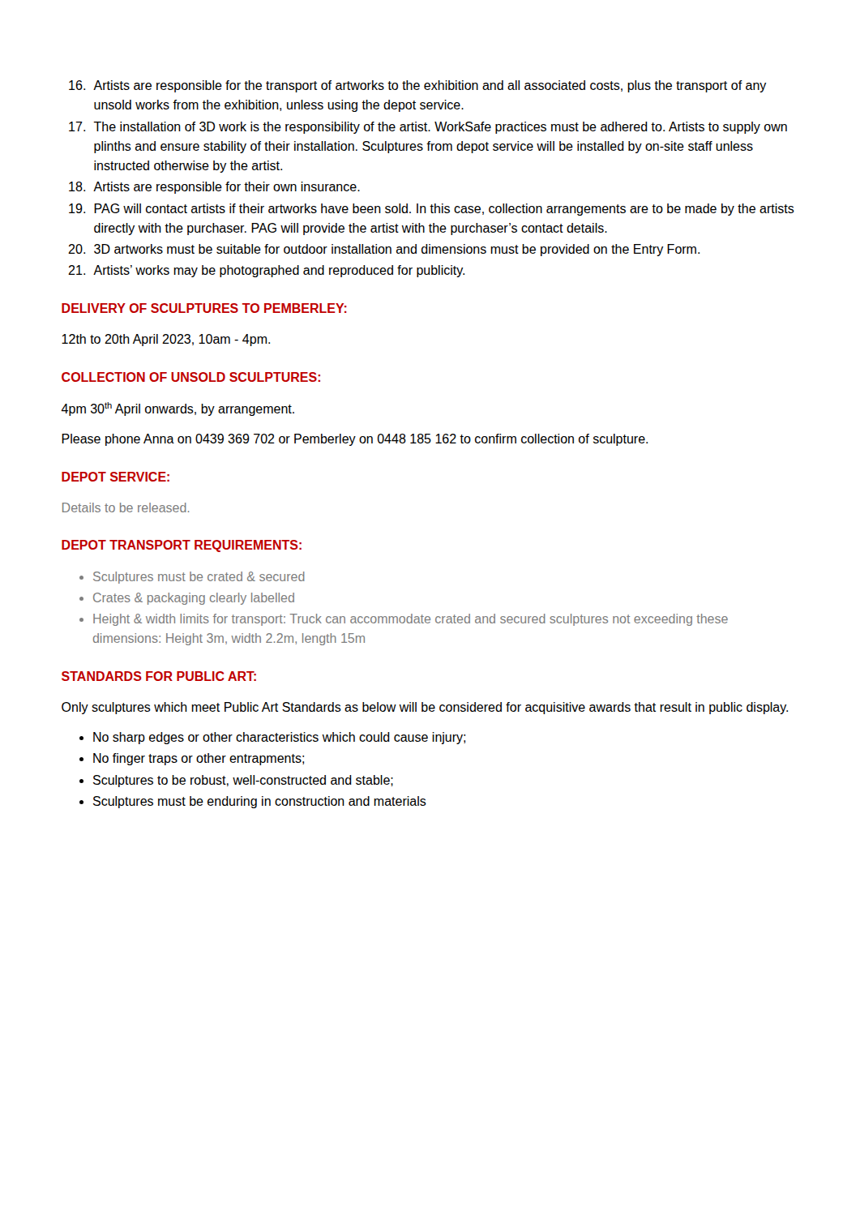Artists are responsible for the transport of artworks to the exhibition and all associated costs, plus the transport of any unsold works from the exhibition, unless using the depot service.
The installation of 3D work is the responsibility of the artist. WorkSafe practices must be adhered to. Artists to supply own plinths and ensure stability of their installation. Sculptures from depot service will be installed by on-site staff unless instructed otherwise by the artist.
Artists are responsible for their own insurance.
PAG will contact artists if their artworks have been sold. In this case, collection arrangements are to be made by the artists directly with the purchaser. PAG will provide the artist with the purchaser’s contact details.
3D artworks must be suitable for outdoor installation and dimensions must be provided on the Entry Form.
Artists’ works may be photographed and reproduced for publicity.
Delivery of Sculptures to Pemberley:
12th to 20th April 2023, 10am - 4pm.
Collection of Unsold Sculptures:
4pm 30th April onwards, by arrangement.
Please phone Anna on 0439 369 702 or Pemberley on 0448 185 162 to confirm collection of sculpture.
Depot Service:
Details to be released.
Depot Transport Requirements:
Sculptures must be crated & secured
Crates & packaging clearly labelled
Height & width limits for transport: Truck can accommodate crated and secured sculptures not exceeding these dimensions: Height 3m, width 2.2m, length 15m
Standards for Public Art:
Only sculptures which meet Public Art Standards as below will be considered for acquisitive awards that result in public display.
No sharp edges or other characteristics which could cause injury;
No finger traps or other entrapments;
Sculptures to be robust, well-constructed and stable;
Sculptures must be enduring in construction and materials